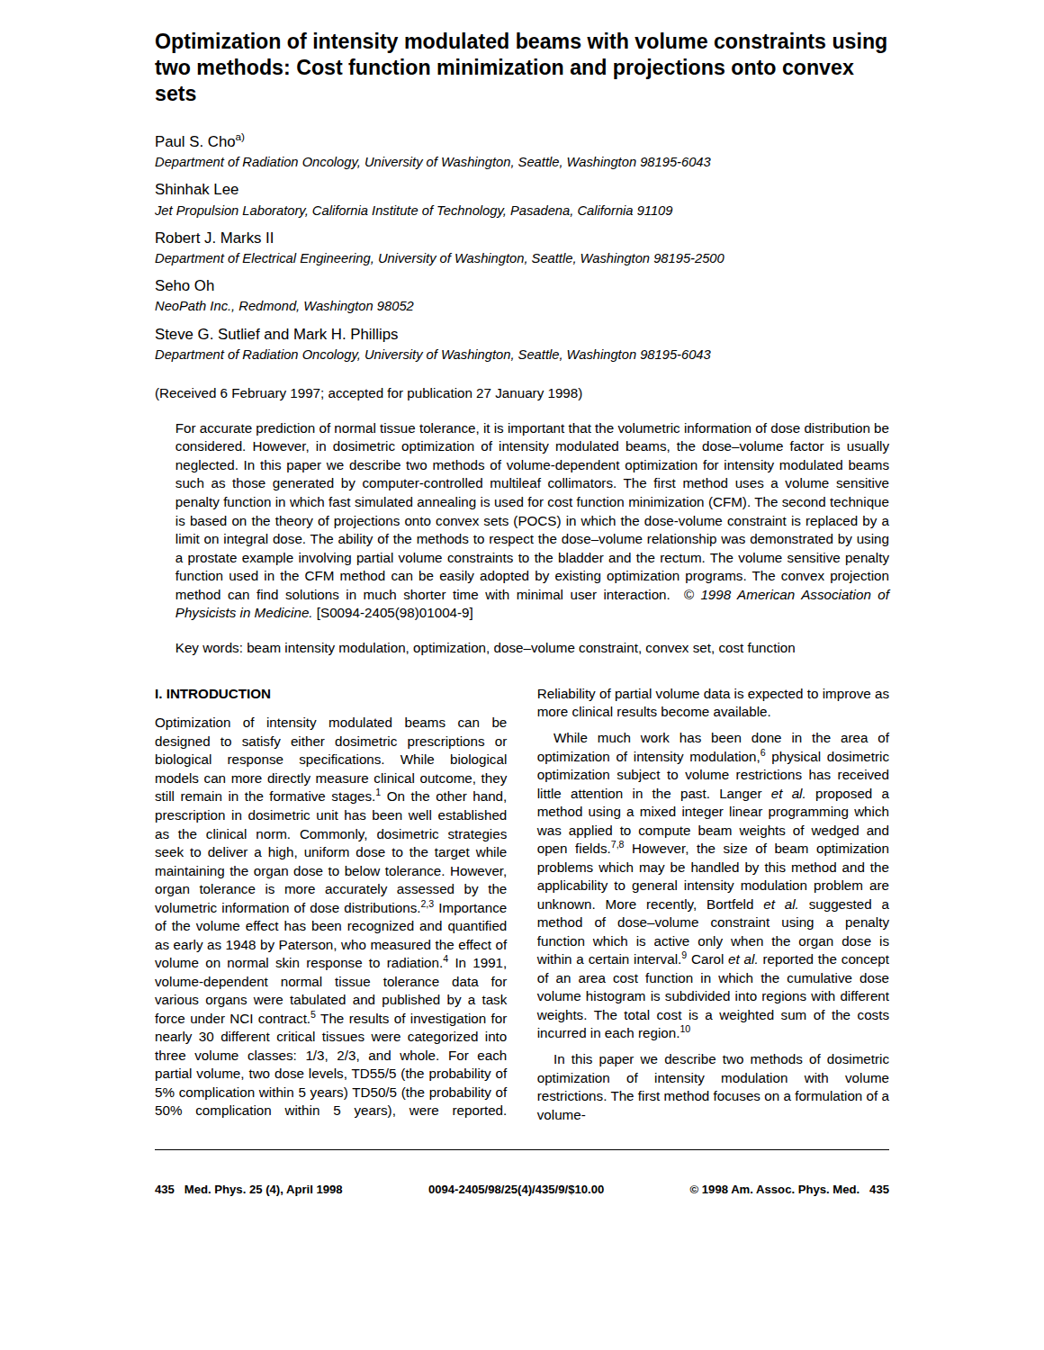Optimization of intensity modulated beams with volume constraints using two methods: Cost function minimization and projections onto convex sets
Paul S. Choa)
Department of Radiation Oncology, University of Washington, Seattle, Washington 98195-6043
Shinhak Lee
Jet Propulsion Laboratory, California Institute of Technology, Pasadena, California 91109
Robert J. Marks II
Department of Electrical Engineering, University of Washington, Seattle, Washington 98195-2500
Seho Oh
NeoPath Inc., Redmond, Washington 98052
Steve G. Sutlief and Mark H. Phillips
Department of Radiation Oncology, University of Washington, Seattle, Washington 98195-6043
(Received 6 February 1997; accepted for publication 27 January 1998)
For accurate prediction of normal tissue tolerance, it is important that the volumetric information of dose distribution be considered. However, in dosimetric optimization of intensity modulated beams, the dose–volume factor is usually neglected. In this paper we describe two methods of volume-dependent optimization for intensity modulated beams such as those generated by computer-controlled multileaf collimators. The first method uses a volume sensitive penalty function in which fast simulated annealing is used for cost function minimization (CFM). The second technique is based on the theory of projections onto convex sets (POCS) in which the dose-volume constraint is replaced by a limit on integral dose. The ability of the methods to respect the dose–volume relationship was demonstrated by using a prostate example involving partial volume constraints to the bladder and the rectum. The volume sensitive penalty function used in the CFM method can be easily adopted by existing optimization programs. The convex projection method can find solutions in much shorter time with minimal user interaction. © 1998 American Association of Physicists in Medicine. [S0094-2405(98)01004-9]
Key words: beam intensity modulation, optimization, dose–volume constraint, convex set, cost function
I. Introduction
Optimization of intensity modulated beams can be designed to satisfy either dosimetric prescriptions or biological response specifications. While biological models can more directly measure clinical outcome, they still remain in the formative stages.1 On the other hand, prescription in dosimetric unit has been well established as the clinical norm. Commonly, dosimetric strategies seek to deliver a high, uniform dose to the target while maintaining the organ dose to below tolerance. However, organ tolerance is more accurately assessed by the volumetric information of dose distributions.2,3 Importance of the volume effect has been recognized and quantified as early as 1948 by Paterson, who measured the effect of volume on normal skin response to radiation.4 In 1991, volume-dependent normal tissue tolerance data for various organs were tabulated and published by a task force under NCI contract.5 The results of investigation for nearly 30 different critical tissues were categorized into three volume classes: 1/3, 2/3, and whole. For each partial volume, two dose levels, TD55/5 (the probability of 5% complication within 5 years) TD50/5 (the probability of 50% complication within 5 years), were reported. Reliability of partial volume data is expected to improve as more clinical results become available.
While much work has been done in the area of optimization of intensity modulation,6 physical dosimetric optimization subject to volume restrictions has received little attention in the past. Langer et al. proposed a method using a mixed integer linear programming which was applied to compute beam weights of wedged and open fields.7,8 However, the size of beam optimization problems which may be handled by this method and the applicability to general intensity modulation problem are unknown. More recently, Bortfeld et al. suggested a method of dose–volume constraint using a penalty function which is active only when the organ dose is within a certain interval.9 Carol et al. reported the concept of an area cost function in which the cumulative dose volume histogram is subdivided into regions with different weights. The total cost is a weighted sum of the costs incurred in each region.10
In this paper we describe two methods of dosimetric optimization of intensity modulation with volume restrictions. The first method focuses on a formulation of a volume-
435 Med. Phys. 25 (4), April 1998 0094-2405/98/25(4)/435/9/$10.00 © 1998 Am. Assoc. Phys. Med. 435